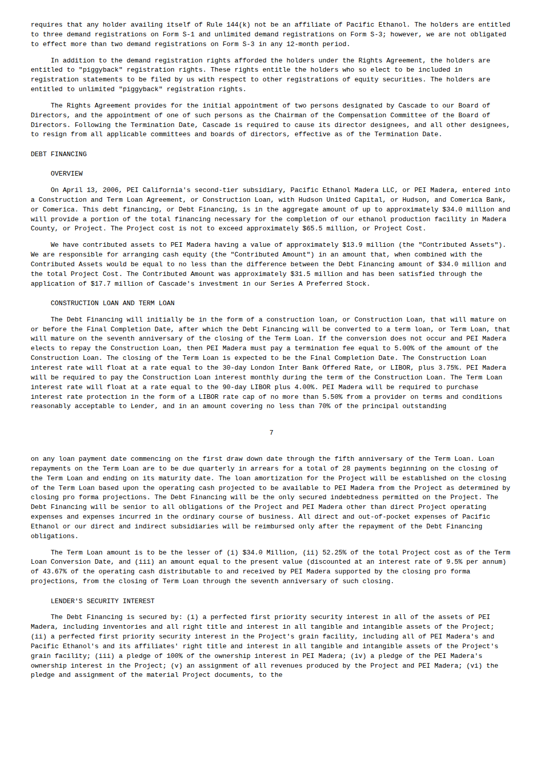requires that any holder availing itself of Rule 144(k) not be an affiliate of Pacific Ethanol. The holders are entitled to three demand registrations on Form S-1 and unlimited demand registrations on Form S-3; however, we are not obligated to effect more than two demand registrations on Form S-3 in any 12-month period.
In addition to the demand registration rights afforded the holders under the Rights Agreement, the holders are entitled to "piggyback" registration rights. These rights entitle the holders who so elect to be included in registration statements to be filed by us with respect to other registrations of equity securities. The holders are entitled to unlimited "piggyback" registration rights.
The Rights Agreement provides for the initial appointment of two persons designated by Cascade to our Board of Directors, and the appointment of one of such persons as the Chairman of the Compensation Committee of the Board of Directors. Following the Termination Date, Cascade is required to cause its director designees, and all other designees, to resign from all applicable committees and boards of directors, effective as of the Termination Date.
DEBT FINANCING
OVERVIEW
On April 13, 2006, PEI California's second-tier subsidiary, Pacific Ethanol Madera LLC, or PEI Madera, entered into a Construction and Term Loan Agreement, or Construction Loan, with Hudson United Capital, or Hudson, and Comerica Bank, or Comerica. This debt financing, or Debt Financing, is in the aggregate amount of up to approximately $34.0 million and will provide a portion of the total financing necessary for the completion of our ethanol production facility in Madera County, or Project. The Project cost is not to exceed approximately $65.5 million, or Project Cost.
We have contributed assets to PEI Madera having a value of approximately $13.9 million (the "Contributed Assets"). We are responsible for arranging cash equity (the "Contributed Amount") in an amount that, when combined with the Contributed Assets would be equal to no less than the difference between the Debt Financing amount of $34.0 million and the total Project Cost. The Contributed Amount was approximately $31.5 million and has been satisfied through the application of $17.7 million of Cascade's investment in our Series A Preferred Stock.
CONSTRUCTION LOAN AND TERM LOAN
The Debt Financing will initially be in the form of a construction loan, or Construction Loan, that will mature on or before the Final Completion Date, after which the Debt Financing will be converted to a term loan, or Term Loan, that will mature on the seventh anniversary of the closing of the Term Loan. If the conversion does not occur and PEI Madera elects to repay the Construction Loan, then PEI Madera must pay a termination fee equal to 5.00% of the amount of the Construction Loan. The closing of the Term Loan is expected to be the Final Completion Date. The Construction Loan interest rate will float at a rate equal to the 30-day London Inter Bank Offered Rate, or LIBOR, plus 3.75%. PEI Madera will be required to pay the Construction Loan interest monthly during the term of the Construction Loan. The Term Loan interest rate will float at a rate equal to the 90-day LIBOR plus 4.00%. PEI Madera will be required to purchase interest rate protection in the form of a LIBOR rate cap of no more than 5.50% from a provider on terms and conditions reasonably acceptable to Lender, and in an amount covering no less than 70% of the principal outstanding
7
on any loan payment date commencing on the first draw down date through the fifth anniversary of the Term Loan. Loan repayments on the Term Loan are to be due quarterly in arrears for a total of 28 payments beginning on the closing of the Term Loan and ending on its maturity date. The loan amortization for the Project will be established on the closing of the Term Loan based upon the operating cash projected to be available to PEI Madera from the Project as determined by closing pro forma projections. The Debt Financing will be the only secured indebtedness permitted on the Project. The Debt Financing will be senior to all obligations of the Project and PEI Madera other than direct Project operating expenses and expenses incurred in the ordinary course of business. All direct and out-of-pocket expenses of Pacific Ethanol or our direct and indirect subsidiaries will be reimbursed only after the repayment of the Debt Financing obligations.
The Term Loan amount is to be the lesser of (i) $34.0 Million, (ii) 52.25% of the total Project cost as of the Term Loan Conversion Date, and (iii) an amount equal to the present value (discounted at an interest rate of 9.5% per annum) of 43.67% of the operating cash distributable to and received by PEI Madera supported by the closing pro forma projections, from the closing of Term Loan through the seventh anniversary of such closing.
LENDER'S SECURITY INTEREST
The Debt Financing is secured by: (i) a perfected first priority security interest in all of the assets of PEI Madera, including inventories and all right title and interest in all tangible and intangible assets of the Project; (ii) a perfected first priority security interest in the Project's grain facility, including all of PEI Madera's and Pacific Ethanol's and its affiliates' right title and interest in all tangible and intangible assets of the Project's grain facility; (iii) a pledge of 100% of the ownership interest in PEI Madera; (iv) a pledge of the PEI Madera's ownership interest in the Project; (v) an assignment of all revenues produced by the Project and PEI Madera; (vi) the pledge and assignment of the material Project documents, to the